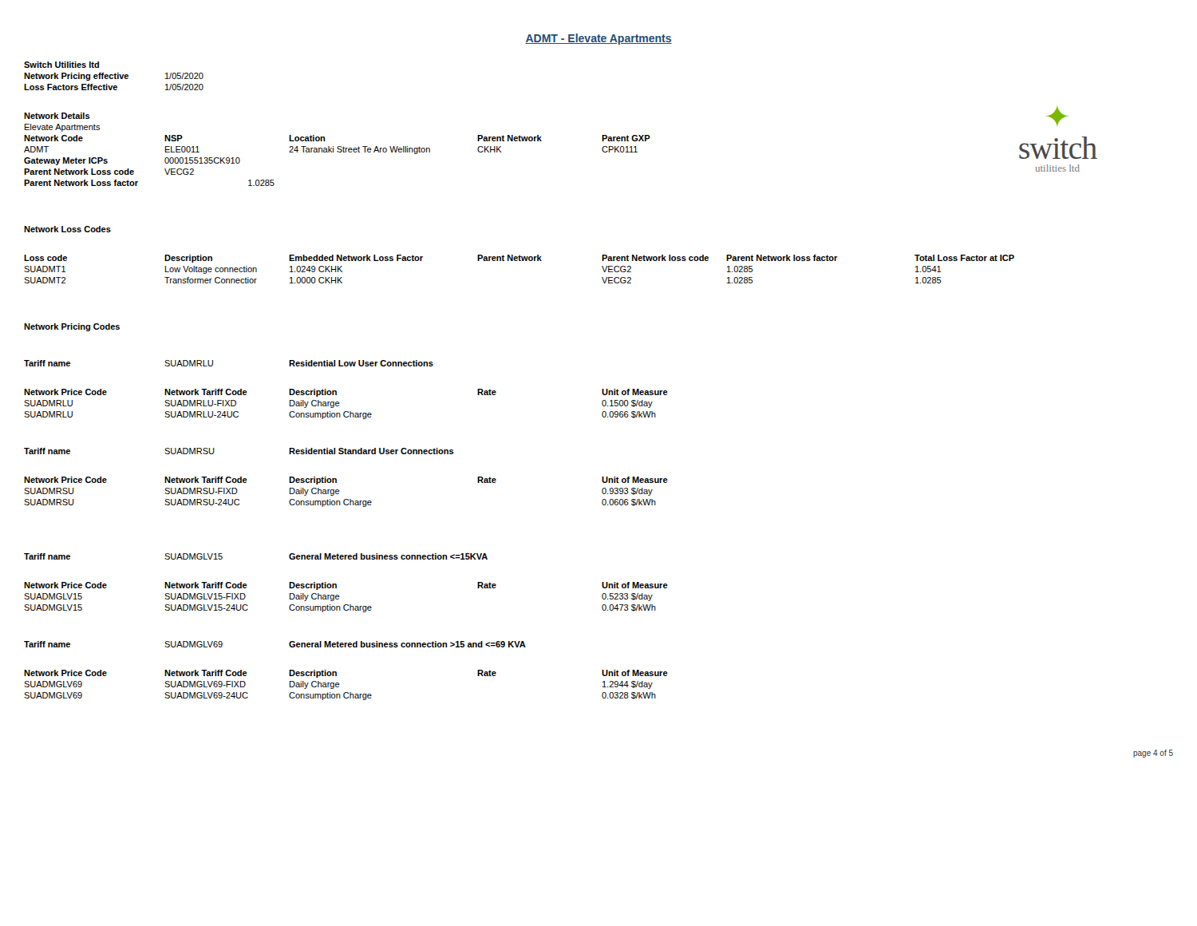✦
switch
utilities ltd
ADMT - Elevate Apartments
| Switch Utilities ltd | |
| Network Pricing effective | 1/05/2020 |
| Loss Factors Effective | 1/05/2020 |
| Network Details |
| Elevate Apartments |
| Network Code | NSP | Location | Parent Network | Parent GXP |
| ADMT | ELE0011 | 24 Taranaki Street Te Aro Wellington | CKHK | CPK0111 |
| Gateway Meter ICPs | 0000155135CK910 |
| Parent Network Loss code | VECG2 |
| Parent Network Loss factor | 1.0285 |
| Network Loss Codes |
| Loss code | Description | Embedded Network Loss Factor | Parent Network | Parent Network loss code | Parent Network loss factor | Total Loss Factor at ICP |
| SUADMT1 | Low Voltage connection | 1.0249 CKHK | | VECG2 | 1.0285 | 1.0541 |
| SUADMT2 | Transformer Connectior | 1.0000 CKHK | | VECG2 | 1.0285 | 1.0285 |
| Network Pricing Codes |
| Tariff name | SUADMRLU | Residential Low User Connections |
| Network Price Code | Network Tariff Code | Description | Rate | Unit of Measure |
| SUADMRLU | SUADMRLU-FIXD | Daily Charge | | 0.1500 $/day |
| SUADMRLU | SUADMRLU-24UC | Consumption Charge | | 0.0966 $/kWh |
| Tariff name | SUADMRSU | Residential Standard User Connections |
| Network Price Code | Network Tariff Code | Description | Rate | Unit of Measure |
| SUADMRSU | SUADMRSU-FIXD | Daily Charge | | 0.9393 $/day |
| SUADMRSU | SUADMRSU-24UC | Consumption Charge | | 0.0606 $/kWh |
| Tariff name | SUADMGLV15 | General Metered business connection <=15KVA |
| Network Price Code | Network Tariff Code | Description | Rate | Unit of Measure |
| SUADMGLV15 | SUADMGLV15-FIXD | Daily Charge | | 0.5233 $/day |
| SUADMGLV15 | SUADMGLV15-24UC | Consumption Charge | | 0.0473 $/kWh |
| Tariff name | SUADMGLV69 | General Metered business connection >15 and <=69 KVA |
| Network Price Code | Network Tariff Code | Description | Rate | Unit of Measure |
| SUADMGLV69 | SUADMGLV69-FIXD | Daily Charge | | 1.2944 $/day |
| SUADMGLV69 | SUADMGLV69-24UC | Consumption Charge | | 0.0328 $/kWh |
page 4 of 5